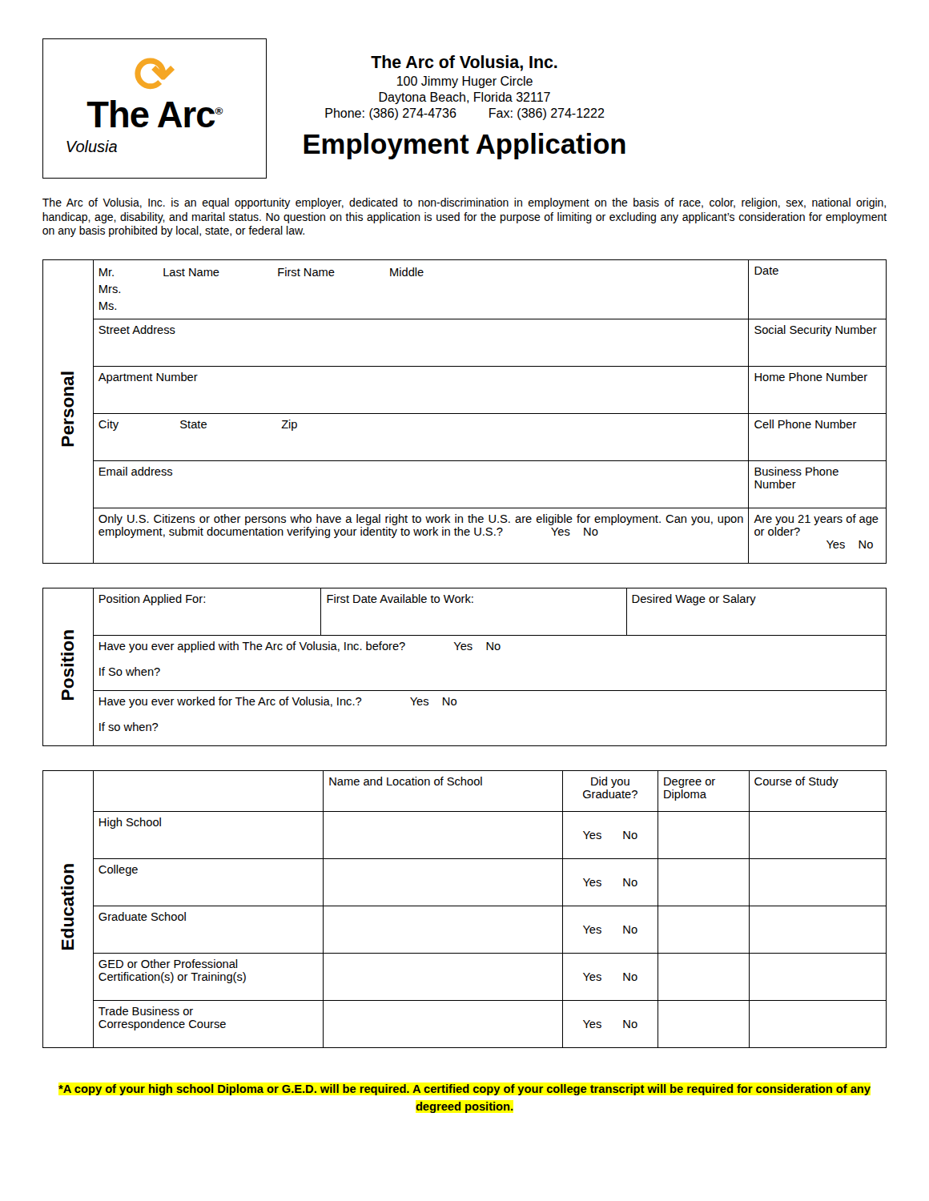⟳
The Arc®
Volusia
The Arc of Volusia, Inc.
100 Jimmy Huger Circle
Daytona Beach, Florida 32117
Phone: (386) 274-4736 Fax: (386) 274-1222
Employment Application
The Arc of Volusia, Inc. is an equal opportunity employer, dedicated to non-discrimination in employment on the basis of race, color, religion, sex, national origin, handicap, age, disability, and marital status. No question on this application is used for the purpose of limiting or excluding any applicant’s consideration for employment on any basis prohibited by local, state, or federal law.
| Personal | Mr. Last Name First Name Middle Mrs. Ms. | Date |
| Street Address | Social Security Number |
| Apartment Number | Home Phone Number |
| City State Zip | Cell Phone Number |
| Email address | Business Phone Number |
| Only U.S. Citizens or other persons who have a legal right to work in the U.S. are eligible for employment. Can you, upon employment, submit documentation verifying your identity to work in the U.S.? Yes No | Are you 21 years of age or older? Yes No |
| Position | Position Applied For: | First Date Available to Work: | Desired Wage or Salary |
| Have you ever applied with The Arc of Volusia, Inc. before? Yes No If So when? |
| Have you ever worked for The Arc of Volusia, Inc.? Yes No If so when? |
| Education | | Name and Location of School | Did you Graduate? | Degree or Diploma | Course of Study |
| High School | | Yes No | | |
| College | | Yes No | | |
| Graduate School | | Yes No | | |
| GED or Other Professional Certification(s) or Training(s) | | Yes No | | |
| Trade Business or Correspondence Course | | Yes No | | |
*A copy of your high school Diploma or G.E.D. will be required. A certified copy of your college transcript will be required for consideration of any degreed position.